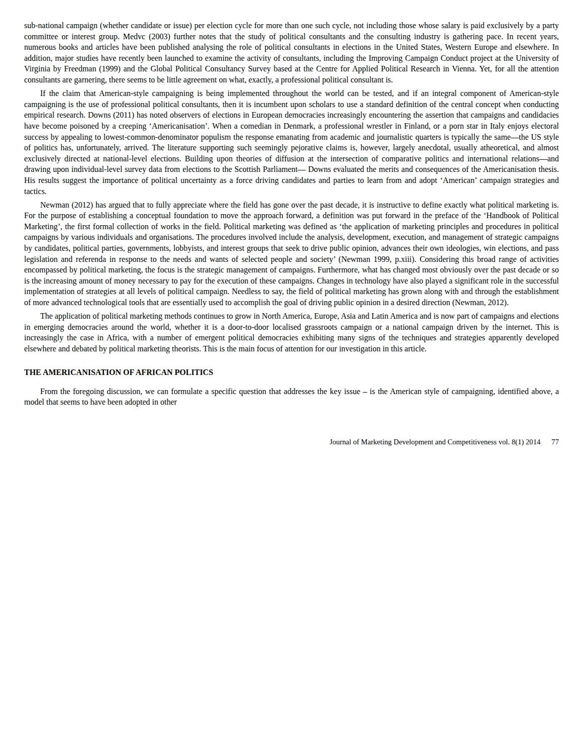sub-national campaign (whether candidate or issue) per election cycle for more than one such cycle, not including those whose salary is paid exclusively by a party committee or interest group. Medvc (2003) further notes that the study of political consultants and the consulting industry is gathering pace. In recent years, numerous books and articles have been published analysing the role of political consultants in elections in the United States, Western Europe and elsewhere. In addition, major studies have recently been launched to examine the activity of consultants, including the Improving Campaign Conduct project at the University of Virginia by Freedman (1999) and the Global Political Consultancy Survey based at the Centre for Applied Political Research in Vienna. Yet, for all the attention consultants are garnering, there seems to be little agreement on what, exactly, a professional political consultant is.
If the claim that American-style campaigning is being implemented throughout the world can be tested, and if an integral component of American-style campaigning is the use of professional political consultants, then it is incumbent upon scholars to use a standard definition of the central concept when conducting empirical research. Downs (2011) has noted observers of elections in European democracies increasingly encountering the assertion that campaigns and candidacies have become poisoned by a creeping ‘Americanisation’. When a comedian in Denmark, a professional wrestler in Finland, or a porn star in Italy enjoys electoral success by appealing to lowest-common-denominator populism the response emanating from academic and journalistic quarters is typically the same—the US style of politics has, unfortunately, arrived. The literature supporting such seemingly pejorative claims is, however, largely anecdotal, usually atheoretical, and almost exclusively directed at national-level elections. Building upon theories of diffusion at the intersection of comparative politics and international relations—and drawing upon individual-level survey data from elections to the Scottish Parliament— Downs evaluated the merits and consequences of the Americanisation thesis. His results suggest the importance of political uncertainty as a force driving candidates and parties to learn from and adopt ‘American’ campaign strategies and tactics.
Newman (2012) has argued that to fully appreciate where the field has gone over the past decade, it is instructive to define exactly what political marketing is. For the purpose of establishing a conceptual foundation to move the approach forward, a definition was put forward in the preface of the ‘Handbook of Political Marketing’, the first formal collection of works in the field. Political marketing was defined as ‘the application of marketing principles and procedures in political campaigns by various individuals and organisations. The procedures involved include the analysis, development, execution, and management of strategic campaigns by candidates, political parties, governments, lobbyists, and interest groups that seek to drive public opinion, advances their own ideologies, win elections, and pass legislation and referenda in response to the needs and wants of selected people and society’ (Newman 1999, p.xiii). Considering this broad range of activities encompassed by political marketing, the focus is the strategic management of campaigns. Furthermore, what has changed most obviously over the past decade or so is the increasing amount of money necessary to pay for the execution of these campaigns. Changes in technology have also played a significant role in the successful implementation of strategies at all levels of political campaign. Needless to say, the field of political marketing has grown along with and through the establishment of more advanced technological tools that are essentially used to accomplish the goal of driving public opinion in a desired direction (Newman, 2012).
The application of political marketing methods continues to grow in North America, Europe, Asia and Latin America and is now part of campaigns and elections in emerging democracies around the world, whether it is a door-to-door localised grassroots campaign or a national campaign driven by the internet. This is increasingly the case in Africa, with a number of emergent political democracies exhibiting many signs of the techniques and strategies apparently developed elsewhere and debated by political marketing theorists. This is the main focus of attention for our investigation in this article.
The Americanisation of African Politics
From the foregoing discussion, we can formulate a specific question that addresses the key issue – is the American style of campaigning, identified above, a model that seems to have been adopted in other
Journal of Marketing Development and Competitiveness vol. 8(1) 201477